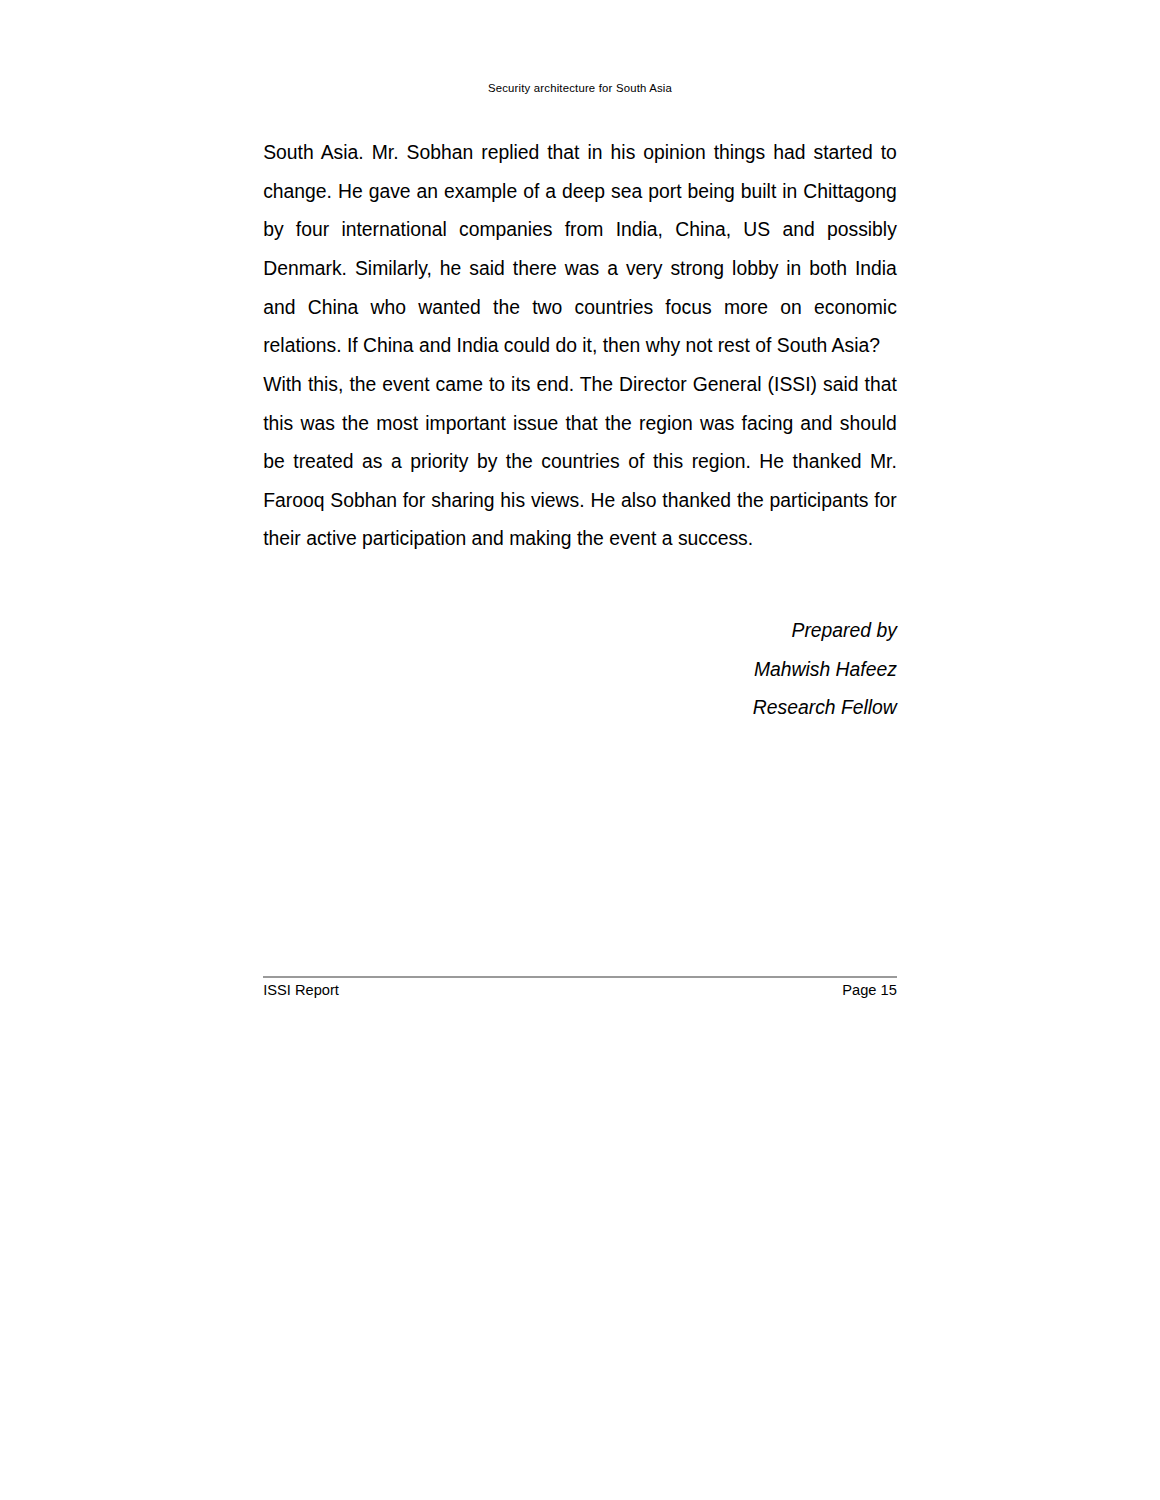Security architecture for South Asia
South Asia. Mr. Sobhan replied that in his opinion things had started to change. He gave an example of a deep sea port being built in Chittagong by four international companies from India, China, US and possibly Denmark. Similarly, he said there was a very strong lobby in both India and China who wanted the two countries focus more on economic relations. If China and India could do it, then why not rest of South Asia?
With this, the event came to its end. The Director General (ISSI) said that this was the most important issue that the region was facing and should be treated as a priority by the countries of this region. He thanked Mr. Farooq Sobhan for sharing his views. He also thanked the participants for their active participation and making the event a success.
Prepared by
Mahwish Hafeez
Research Fellow
ISSI Report
Page 15